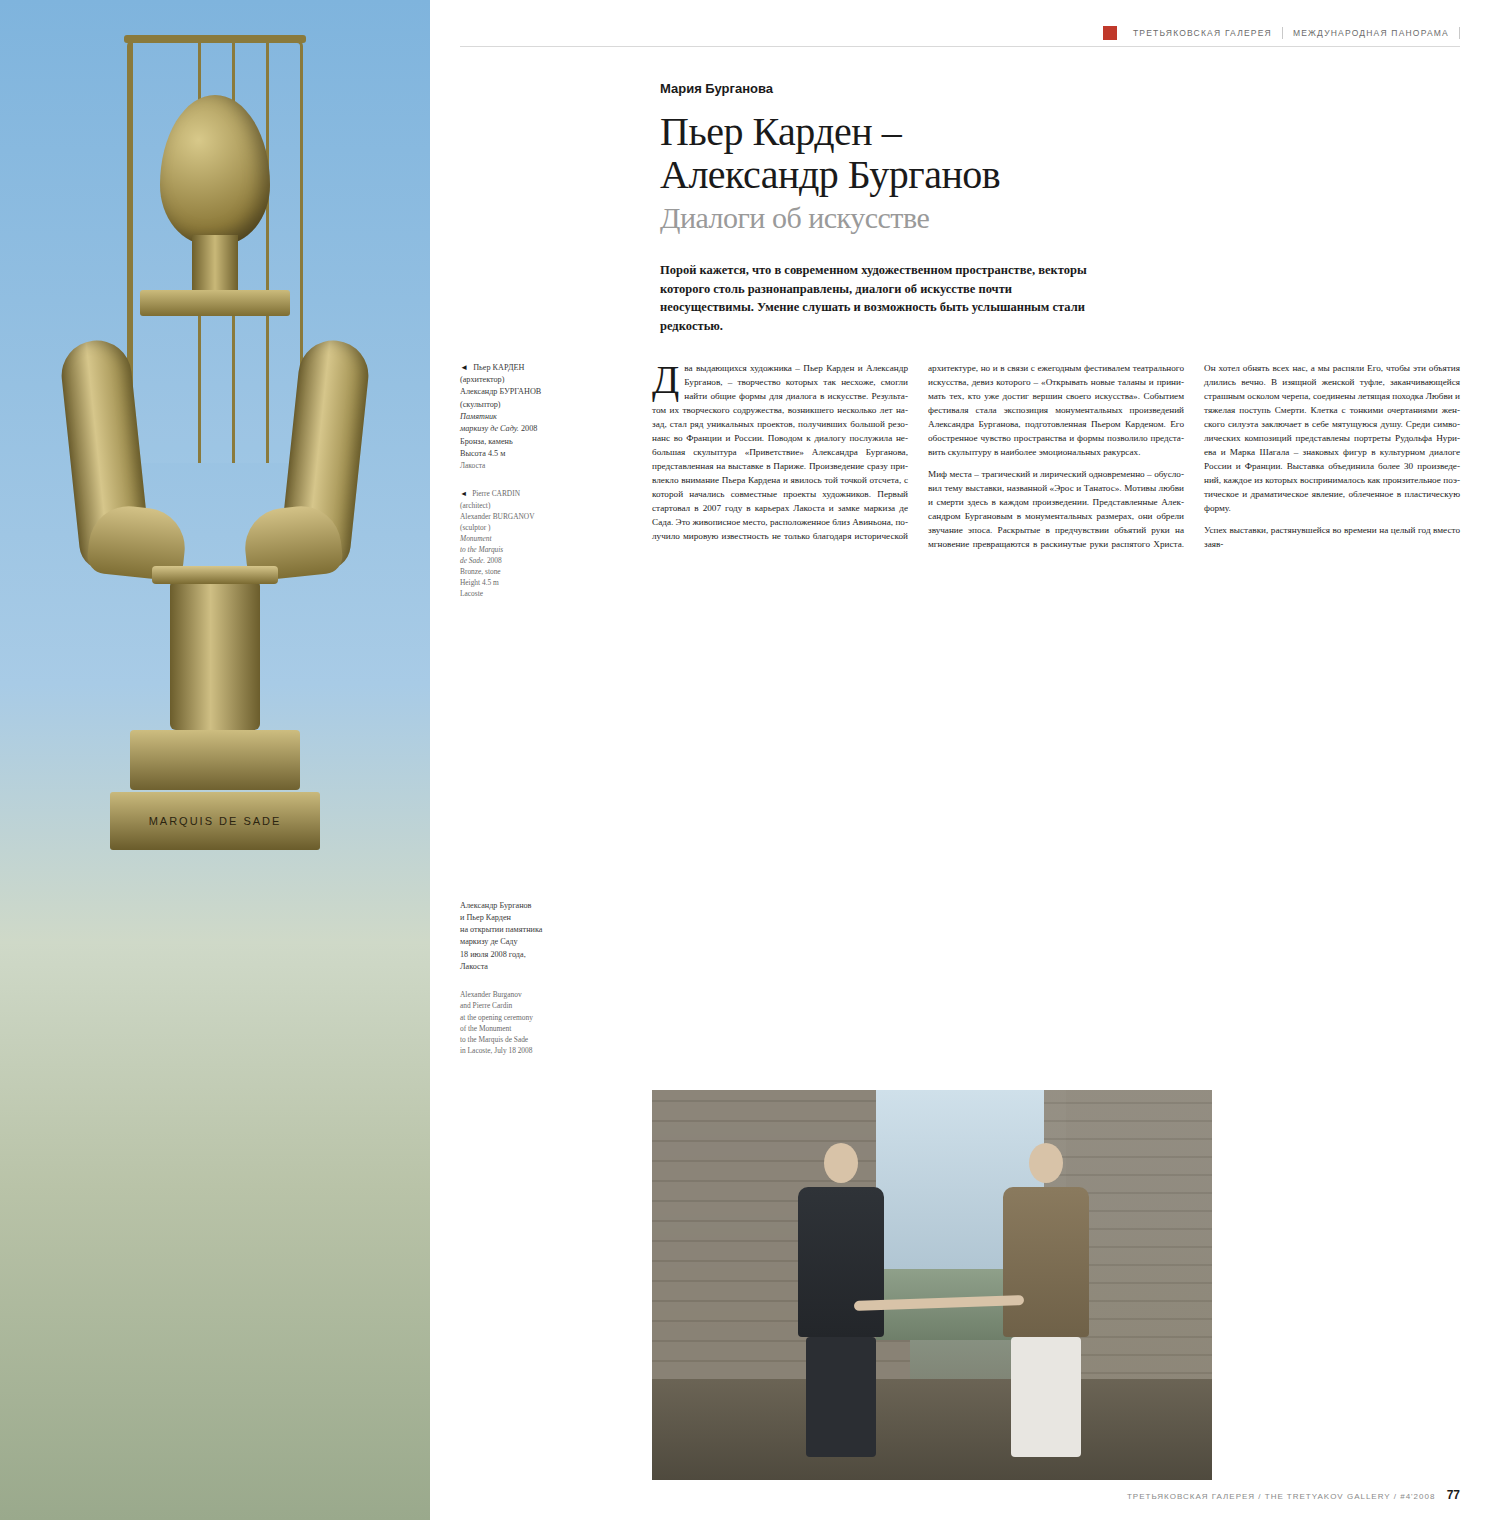MARQUIS DE SADE
Третьяковская галерея Международная панорама
Мария Бурганова
Пьер Карден –
Александр Бурганов Диалоги об искусстве
Порой кажется, что в современном художественном пространстве, векторы которого столь разнонаправлены, диалоги об искусстве почти неосуществимы. Умение слушать и возможность быть услышанным стали редкостью.
◄ Пьер КАРДЕН
(архитектор)
Александр БУРГАНОВ
(скульптор)
Памятник
маркизу де Саду. 2008
Бронза, камень
Высота 4.5 м
Лакоста
◄ Pierre CARDIN
(architect)
Alexander BURGANOV
(sculptor )
Monument
to the Marquis
de Sade. 2008
Bronze, stone
Height 4.5 m
Lacoste
Александр Бурганов
и Пьер Карден
на открытии памятника
маркизу де Саду
18 июля 2008 года,
Лакоста
Alexander Burganov
and Pierre Cardin
at the opening ceremony
of the Monument
to the Marquis de Sade
in Lacoste, July 18 2008
Два выдающихся художника – Пьер Карден и Александр Бурганов, – творчество которых так несхоже, смогли найти общие формы для диалога в искусстве. Результатом их творческого содружества, возникшего несколько лет назад, стал ряд уникальных проектов, получивших большой резонанс во Франции и России. Поводом к диалогу послужила небольшая скульптура «Приветствие» Александра Бурганова, представленная на выставке в Париже. Произведение сразу привлекло внимание Пьера Кардена и явилось той точкой отсчета, с которой начались совместные проекты художников. Первый стартовал в 2007 году в карьерах Лакоста и замке маркиза де Сада. Это живописное место, расположенное близ Авиньона, получило мировую известность не только благодаря исторической архитектуре, но и в связи с ежегодным фестивалем театрального искусства, девиз которого – «Открывать новые таланы и принимать тех, кто уже достиг вершин своего искусства». Событием фестиваля стала экспозиция монументальных произведений Александра Бурганова, подготовленная Пьером Карденом. Его обостренное чувство пространства и формы позволило представить скульптуру в наиболее эмоциональных ракурсах.
Миф места – трагический и лирический одновременно – обусловил тему выставки, названной «Эрос и Танатос». Мотивы любви и смерти здесь в каждом произведении. Представленные Александром Бургановым в монументальных размерах, они обрели звучание эпоса. Раскрытые в предчувствии объятий руки на мгновение превращаются в раскинутые руки распятого Христа. Он хотел обнять всех нас, а мы распяли Его, чтобы эти объятия длились вечно. В изящной женской туфле, заканчивающейся страшным осколом черепа, соединены летящая походка Любви и тяжелая поступь Смерти. Клетка с тонкими очертаниями женского силуэта заключает в себе мятущуюся душу. Среди символических композиций представлены портреты Рудольфа Нуриева и Марка Шагала – знаковых фигур в культурном диалоге России и Франции. Выставка объединила более 30 произведений, каждое из которых воспринималось как пронзительное поэтическое и драматическое явление, облеченное в пластическую форму.
Успех выставки, растянувшейся во времени на целый год вместо заяв-
Третьяковская галерея / The Tretyakov Gallery / #4'2008 77